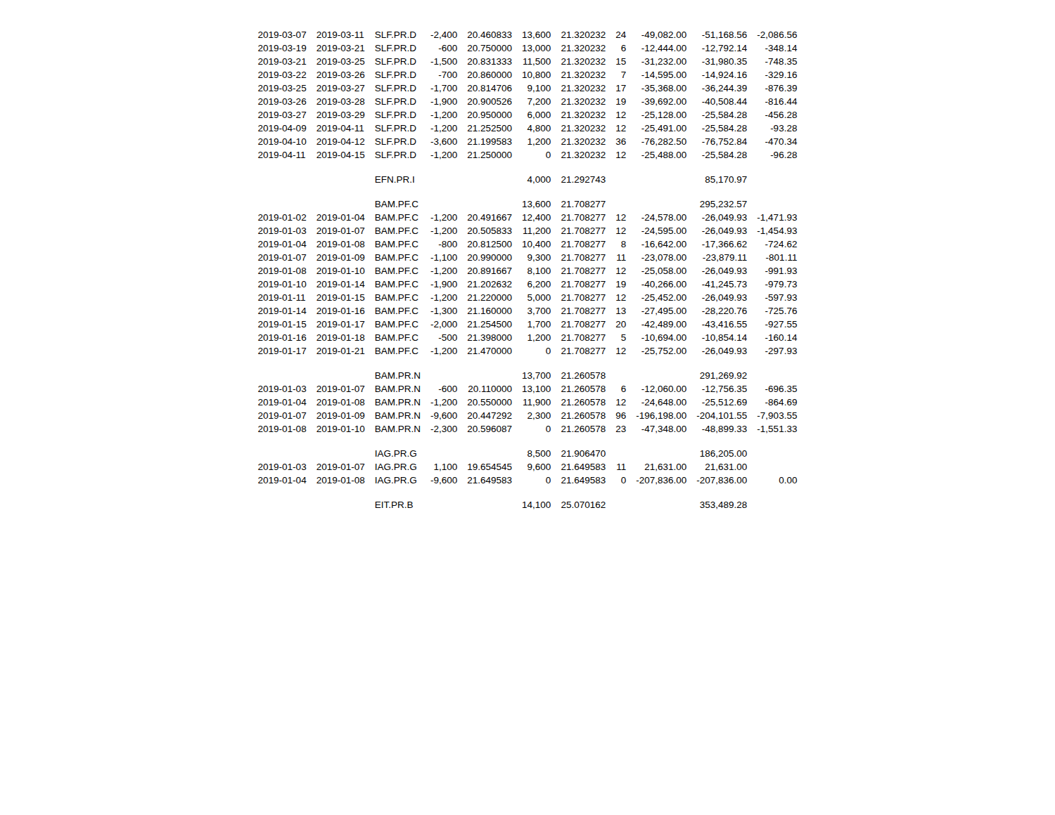| 2019-03-07 | 2019-03-11 | SLF.PR.D | -2,400 | 20.460833 | 13,600 | 21.320232 | 24 | -49,082.00 | -51,168.56 | -2,086.56 |
| 2019-03-19 | 2019-03-21 | SLF.PR.D | -600 | 20.750000 | 13,000 | 21.320232 | 6 | -12,444.00 | -12,792.14 | -348.14 |
| 2019-03-21 | 2019-03-25 | SLF.PR.D | -1,500 | 20.831333 | 11,500 | 21.320232 | 15 | -31,232.00 | -31,980.35 | -748.35 |
| 2019-03-22 | 2019-03-26 | SLF.PR.D | -700 | 20.860000 | 10,800 | 21.320232 | 7 | -14,595.00 | -14,924.16 | -329.16 |
| 2019-03-25 | 2019-03-27 | SLF.PR.D | -1,700 | 20.814706 | 9,100 | 21.320232 | 17 | -35,368.00 | -36,244.39 | -876.39 |
| 2019-03-26 | 2019-03-28 | SLF.PR.D | -1,900 | 20.900526 | 7,200 | 21.320232 | 19 | -39,692.00 | -40,508.44 | -816.44 |
| 2019-03-27 | 2019-03-29 | SLF.PR.D | -1,200 | 20.950000 | 6,000 | 21.320232 | 12 | -25,128.00 | -25,584.28 | -456.28 |
| 2019-04-09 | 2019-04-11 | SLF.PR.D | -1,200 | 21.252500 | 4,800 | 21.320232 | 12 | -25,491.00 | -25,584.28 | -93.28 |
| 2019-04-10 | 2019-04-12 | SLF.PR.D | -3,600 | 21.199583 | 1,200 | 21.320232 | 36 | -76,282.50 | -76,752.84 | -470.34 |
| 2019-04-11 | 2019-04-15 | SLF.PR.D | -1,200 | 21.250000 | 0 | 21.320232 | 12 | -25,488.00 | -25,584.28 | -96.28 |
| | | EFN.PR.I | | | 4,000 | 21.292743 | | | 85,170.97 | |
| | | BAM.PF.C | | | 13,600 | 21.708277 | | | 295,232.57 | |
| 2019-01-02 | 2019-01-04 | BAM.PF.C | -1,200 | 20.491667 | 12,400 | 21.708277 | 12 | -24,578.00 | -26,049.93 | -1,471.93 |
| 2019-01-03 | 2019-01-07 | BAM.PF.C | -1,200 | 20.505833 | 11,200 | 21.708277 | 12 | -24,595.00 | -26,049.93 | -1,454.93 |
| 2019-01-04 | 2019-01-08 | BAM.PF.C | -800 | 20.812500 | 10,400 | 21.708277 | 8 | -16,642.00 | -17,366.62 | -724.62 |
| 2019-01-07 | 2019-01-09 | BAM.PF.C | -1,100 | 20.990000 | 9,300 | 21.708277 | 11 | -23,078.00 | -23,879.11 | -801.11 |
| 2019-01-08 | 2019-01-10 | BAM.PF.C | -1,200 | 20.891667 | 8,100 | 21.708277 | 12 | -25,058.00 | -26,049.93 | -991.93 |
| 2019-01-10 | 2019-01-14 | BAM.PF.C | -1,900 | 21.202632 | 6,200 | 21.708277 | 19 | -40,266.00 | -41,245.73 | -979.73 |
| 2019-01-11 | 2019-01-15 | BAM.PF.C | -1,200 | 21.220000 | 5,000 | 21.708277 | 12 | -25,452.00 | -26,049.93 | -597.93 |
| 2019-01-14 | 2019-01-16 | BAM.PF.C | -1,300 | 21.160000 | 3,700 | 21.708277 | 13 | -27,495.00 | -28,220.76 | -725.76 |
| 2019-01-15 | 2019-01-17 | BAM.PF.C | -2,000 | 21.254500 | 1,700 | 21.708277 | 20 | -42,489.00 | -43,416.55 | -927.55 |
| 2019-01-16 | 2019-01-18 | BAM.PF.C | -500 | 21.398000 | 1,200 | 21.708277 | 5 | -10,694.00 | -10,854.14 | -160.14 |
| 2019-01-17 | 2019-01-21 | BAM.PF.C | -1,200 | 21.470000 | 0 | 21.708277 | 12 | -25,752.00 | -26,049.93 | -297.93 |
| | | BAM.PR.N | | | 13,700 | 21.260578 | | | 291,269.92 | |
| 2019-01-03 | 2019-01-07 | BAM.PR.N | -600 | 20.110000 | 13,100 | 21.260578 | 6 | -12,060.00 | -12,756.35 | -696.35 |
| 2019-01-04 | 2019-01-08 | BAM.PR.N | -1,200 | 20.550000 | 11,900 | 21.260578 | 12 | -24,648.00 | -25,512.69 | -864.69 |
| 2019-01-07 | 2019-01-09 | BAM.PR.N | -9,600 | 20.447292 | 2,300 | 21.260578 | 96 | -196,198.00 | -204,101.55 | -7,903.55 |
| 2019-01-08 | 2019-01-10 | BAM.PR.N | -2,300 | 20.596087 | 0 | 21.260578 | 23 | -47,348.00 | -48,899.33 | -1,551.33 |
| | | IAG.PR.G | | | 8,500 | 21.906470 | | | 186,205.00 | |
| 2019-01-03 | 2019-01-07 | IAG.PR.G | 1,100 | 19.654545 | 9,600 | 21.649583 | 11 | 21,631.00 | 21,631.00 | |
| 2019-01-04 | 2019-01-08 | IAG.PR.G | -9,600 | 21.649583 | 0 | 21.649583 | 0 | -207,836.00 | -207,836.00 | 0.00 |
| | | EIT.PR.B | | | 14,100 | 25.070162 | | | 353,489.28 | |